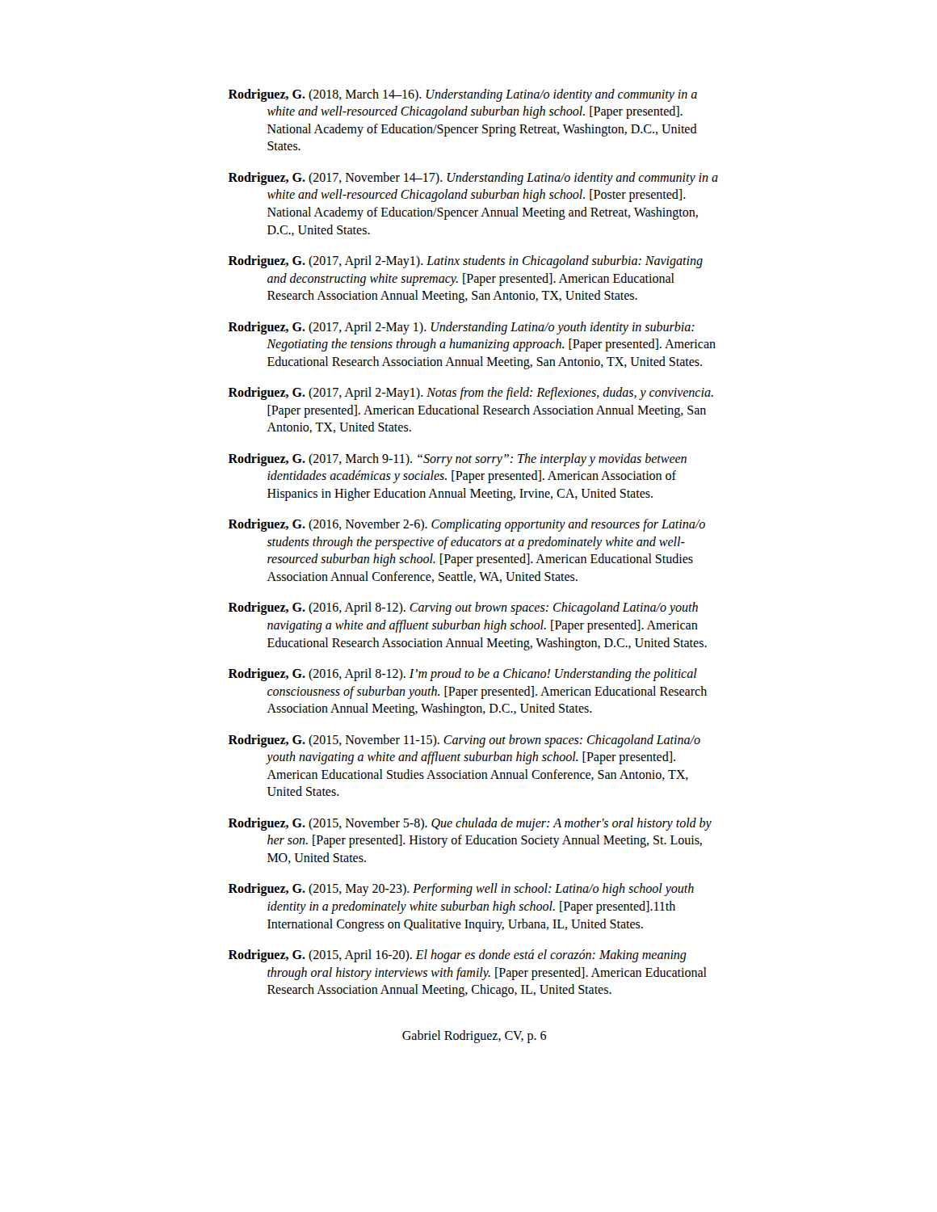Rodriguez, G. (2018, March 14–16). Understanding Latina/o identity and community in a white and well-resourced Chicagoland suburban high school. [Paper presented]. National Academy of Education/Spencer Spring Retreat, Washington, D.C., United States.
Rodriguez, G. (2017, November 14–17). Understanding Latina/o identity and community in a white and well-resourced Chicagoland suburban high school. [Poster presented]. National Academy of Education/Spencer Annual Meeting and Retreat, Washington, D.C., United States.
Rodriguez, G. (2017, April 2-May1). Latinx students in Chicagoland suburbia: Navigating and deconstructing white supremacy. [Paper presented]. American Educational Research Association Annual Meeting, San Antonio, TX, United States.
Rodriguez, G. (2017, April 2-May 1). Understanding Latina/o youth identity in suburbia: Negotiating the tensions through a humanizing approach. [Paper presented]. American Educational Research Association Annual Meeting, San Antonio, TX, United States.
Rodriguez, G. (2017, April 2-May1). Notas from the field: Reflexiones, dudas, y convivencia. [Paper presented]. American Educational Research Association Annual Meeting, San Antonio, TX, United States.
Rodriguez, G. (2017, March 9-11). “Sorry not sorry”: The interplay y movidas between identidades académicas y sociales. [Paper presented]. American Association of Hispanics in Higher Education Annual Meeting, Irvine, CA, United States.
Rodriguez, G. (2016, November 2-6). Complicating opportunity and resources for Latina/o students through the perspective of educators at a predominately white and well-resourced suburban high school. [Paper presented]. American Educational Studies Association Annual Conference, Seattle, WA, United States.
Rodriguez, G. (2016, April 8-12). Carving out brown spaces: Chicagoland Latina/o youth navigating a white and affluent suburban high school. [Paper presented]. American Educational Research Association Annual Meeting, Washington, D.C., United States.
Rodriguez, G. (2016, April 8-12). I’m proud to be a Chicano! Understanding the political consciousness of suburban youth. [Paper presented]. American Educational Research Association Annual Meeting, Washington, D.C., United States.
Rodriguez, G. (2015, November 11-15). Carving out brown spaces: Chicagoland Latina/o youth navigating a white and affluent suburban high school. [Paper presented]. American Educational Studies Association Annual Conference, San Antonio, TX, United States.
Rodriguez, G. (2015, November 5-8). Que chulada de mujer: A mother's oral history told by her son. [Paper presented]. History of Education Society Annual Meeting, St. Louis, MO, United States.
Rodriguez, G. (2015, May 20-23). Performing well in school: Latina/o high school youth identity in a predominately white suburban high school. [Paper presented].11th International Congress on Qualitative Inquiry, Urbana, IL, United States.
Rodriguez, G. (2015, April 16-20). El hogar es donde está el corazón: Making meaning through oral history interviews with family. [Paper presented]. American Educational Research Association Annual Meeting, Chicago, IL, United States.
Gabriel Rodriguez, CV, p. 6